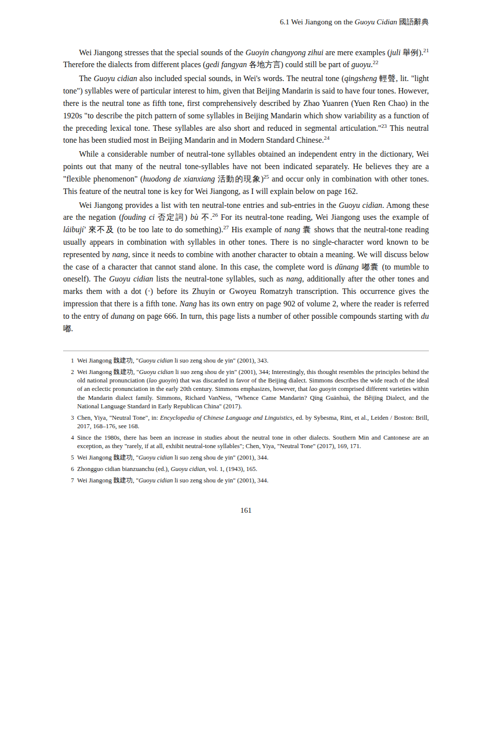6.1 Wei Jiangong on the Guoyu Cidian 國語辭典
Wei Jiangong stresses that the special sounds of the Guoyin changyong zihui are mere examples (juli 舉例).21 Therefore the dialects from different places (gedi fangyan 各地方言) could still be part of guoyu.22
The Guoyu cidian also included special sounds, in Wei's words. The neutral tone (qingsheng 輕聲, lit. "light tone") syllables were of particular interest to him, given that Beijing Mandarin is said to have four tones. However, there is the neutral tone as fifth tone, first comprehensively described by Zhao Yuanren (Yuen Ren Chao) in the 1920s "to describe the pitch pattern of some syllables in Beijing Mandarin which show variability as a function of the preceding lexical tone. These syllables are also short and reduced in segmental articulation."23 This neutral tone has been studied most in Beijing Mandarin and in Modern Standard Chinese.24
While a considerable number of neutral-tone syllables obtained an independent entry in the dictionary, Wei points out that many of the neutral tone-syllables have not been indicated separately. He believes they are a "flexible phenomenon" (huodong de xianxiang 活動的現象)25 and occur only in combination with other tones. This feature of the neutral tone is key for Wei Jiangong, as I will explain below on page 162.
Wei Jiangong provides a list with ten neutral-tone entries and sub-entries in the Guoyu cidian. Among these are the negation (fouding ci 否定詞) bù 不.26 For its neutral-tone reading, Wei Jiangong uses the example of láibují' 來不及 (to be too late to do something).27 His example of nang 囊 shows that the neutral-tone reading usually appears in combination with syllables in other tones. There is no single-character word known to be represented by nang, since it needs to combine with another character to obtain a meaning. We will discuss below the case of a character that cannot stand alone. In this case, the complete word is dūnang 嘟囊 (to mumble to oneself). The Guoyu cidian lists the neutral-tone syllables, such as nang, additionally after the other tones and marks them with a dot (·) before its Zhuyin or Gwoyeu Romatzyh transcription. This occurrence gives the impression that there is a fifth tone. Nang has its own entry on page 902 of volume 2, where the reader is referred to the entry of dunang on page 666. In turn, this page lists a number of other possible compounds starting with du 嘟.
Wei Jiangong 魏建功, "Guoyu cidian li suo zeng shou de yin" (2001), 343.
Wei Jiangong 魏建功, "Guoyu cidian li suo zeng shou de yin" (2001), 344; Interestingly, this thought resembles the principles behind the old national pronunciation (lao guoyin) that was discarded in favor of the Beijing dialect. Simmons describes the wide reach of the ideal of an eclectic pronunciation in the early 20th century. Simmons emphasizes, however, that lao guoyin comprised different varieties within the Mandarin dialect family. Simmons, Richard VanNess, "Whence Came Mandarin? Qīng Guānhuà, the Běijīng Dialect, and the National Language Standard in Early Republican China" (2017).
Chen, Yiya, "Neutral Tone", in: Encyclopedia of Chinese Language and Linguistics, ed. by Sybesma, Rint, et al., Leiden / Boston: Brill, 2017, 168–176, see 168.
Since the 1980s, there has been an increase in studies about the neutral tone in other dialects. Southern Min and Cantonese are an exception, as they "rarely, if at all, exhibit neutral-tone syllables"; Chen, Yiya, "Neutral Tone" (2017), 169, 171.
Wei Jiangong 魏建功, "Guoyu cidian li suo zeng shou de yin" (2001), 344.
Zhongguo cidian bianzuanchu (ed.), Guoyu cidian, vol. 1, (1943), 165.
Wei Jiangong 魏建功, "Guoyu cidian li suo zeng shou de yin" (2001), 344.
161